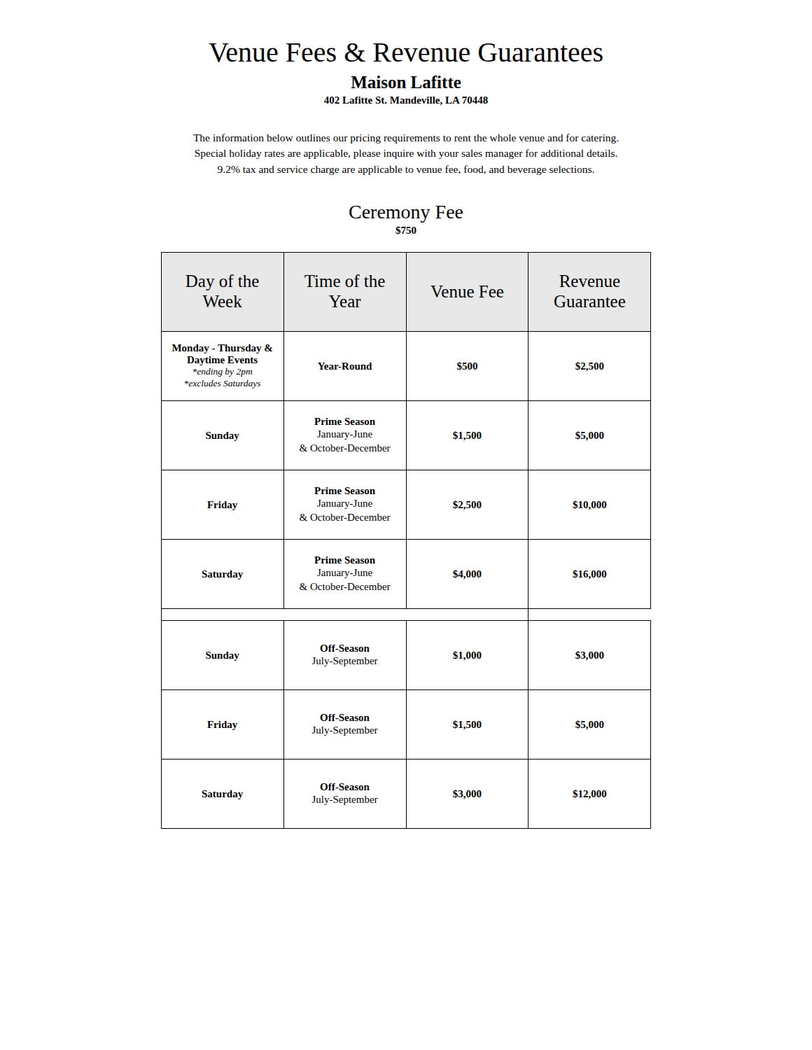Venue Fees & Revenue Guarantees
Maison Lafitte
402 Lafitte St. Mandeville, LA 70448
The information below outlines our pricing requirements to rent the whole venue and for catering.
Special holiday rates are applicable, please inquire with your sales manager for additional details.
9.2% tax and service charge are applicable to venue fee, food, and beverage selections.
Ceremony Fee
$750
| Day of the Week | Time of the Year | Venue Fee | Revenue Guarantee |
| --- | --- | --- | --- |
| Monday - Thursday & Daytime Events *ending by 2pm *excludes Saturdays | Year-Round | $500 | $2,500 |
| Sunday | Prime Season January-June & October-December | $1,500 | $5,000 |
| Friday | Prime Season January-June & October-December | $2,500 | $10,000 |
| Saturday | Prime Season January-June & October-December | $4,000 | $16,000 |
| Sunday | Off-Season July-September | $1,000 | $3,000 |
| Friday | Off-Season July-September | $1,500 | $5,000 |
| Saturday | Off-Season July-September | $3,000 | $12,000 |